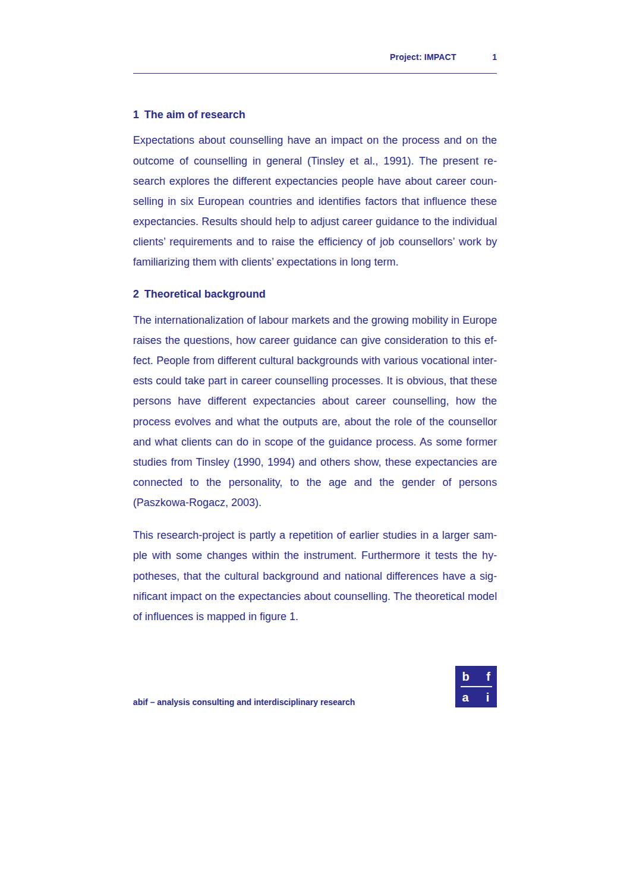Project: IMPACT1
1 The aim of research
Expectations about counselling have an impact on the process and on the outcome of counselling in general (Tinsley et al., 1991). The present research explores the different expectancies people have about career counselling in six European countries and identifies factors that influence these expectancies. Results should help to adjust career guidance to the individual clients’ requirements and to raise the efficiency of job counsellors’ work by familiarizing them with clients’ expectations in long term.
2 Theoretical background
The internationalization of labour markets and the growing mobility in Europe raises the questions, how career guidance can give consideration to this effect. People from different cultural backgrounds with various vocational interests could take part in career counselling processes. It is obvious, that these persons have different expectancies about career counselling, how the process evolves and what the outputs are, about the role of the counsellor and what clients can do in scope of the guidance process. As some former studies from Tinsley (1990, 1994) and others show, these expectancies are connected to the personality, to the age and the gender of persons (Paszkowa-Rogacz, 2003).
This research-project is partly a repetition of earlier studies in a larger sample with some changes within the instrument. Furthermore it tests the hypotheses, that the cultural background and national differences have a significant impact on the expectancies about counselling. The theoretical model of influences is mapped in figure 1.
abif – analysis consulting and interdisciplinary research
b f a i